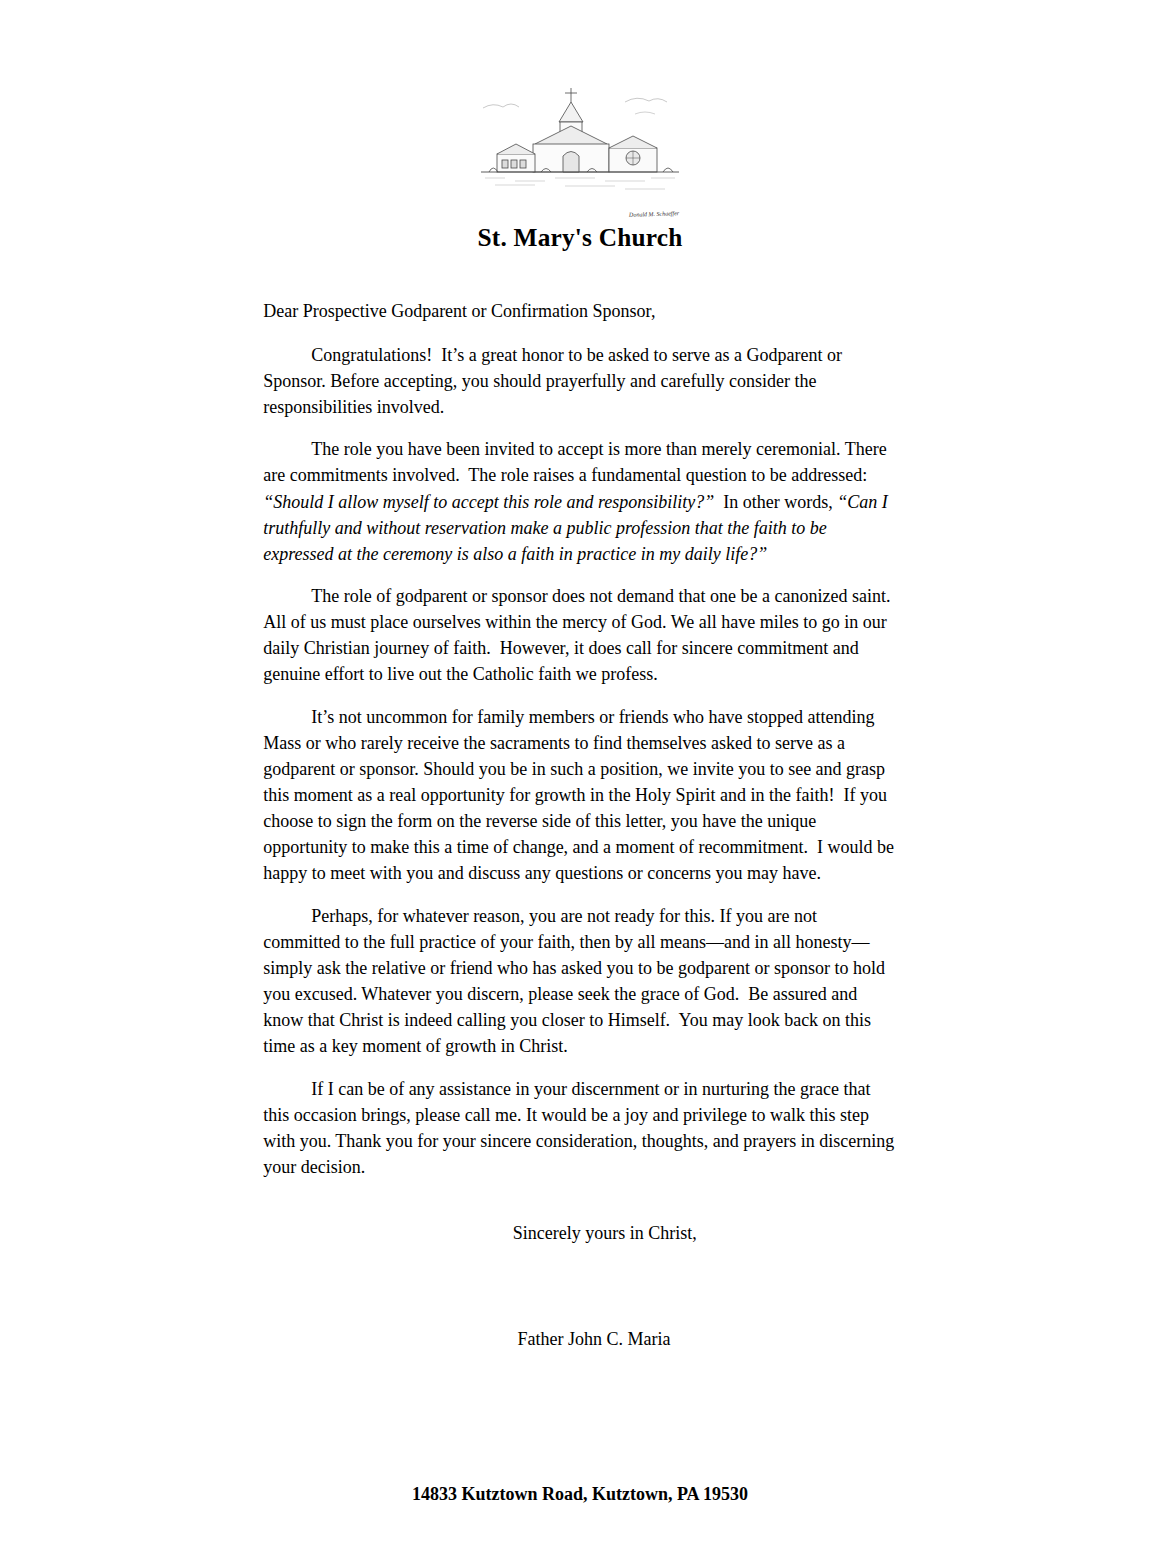Donald M. Schaeffer
St. Mary's Church
Dear Prospective Godparent or Confirmation Sponsor,
Congratulations! It’s a great honor to be asked to serve as a Godparent or Sponsor. Before accepting, you should prayerfully and carefully consider the responsibilities involved.
The role you have been invited to accept is more than merely ceremonial. There are commitments involved. The role raises a fundamental question to be addressed: “Should I allow myself to accept this role and responsibility?” In other words, “Can I truthfully and without reservation make a public profession that the faith to be expressed at the ceremony is also a faith in practice in my daily life?”
The role of godparent or sponsor does not demand that one be a canonized saint. All of us must place ourselves within the mercy of God. We all have miles to go in our daily Christian journey of faith. However, it does call for sincere commitment and genuine effort to live out the Catholic faith we profess.
It’s not uncommon for family members or friends who have stopped attending Mass or who rarely receive the sacraments to find themselves asked to serve as a godparent or sponsor. Should you be in such a position, we invite you to see and grasp this moment as a real opportunity for growth in the Holy Spirit and in the faith! If you choose to sign the form on the reverse side of this letter, you have the unique opportunity to make this a time of change, and a moment of recommitment. I would be happy to meet with you and discuss any questions or concerns you may have.
Perhaps, for whatever reason, you are not ready for this. If you are not committed to the full practice of your faith, then by all means—and in all honesty—simply ask the relative or friend who has asked you to be godparent or sponsor to hold you excused. Whatever you discern, please seek the grace of God. Be assured and know that Christ is indeed calling you closer to Himself. You may look back on this time as a key moment of growth in Christ.
If I can be of any assistance in your discernment or in nurturing the grace that this occasion brings, please call me. It would be a joy and privilege to walk this step with you. Thank you for your sincere consideration, thoughts, and prayers in discerning your decision.
Sincerely yours in Christ,
Father John C. Maria
14833 Kutztown Road, Kutztown, PA 19530